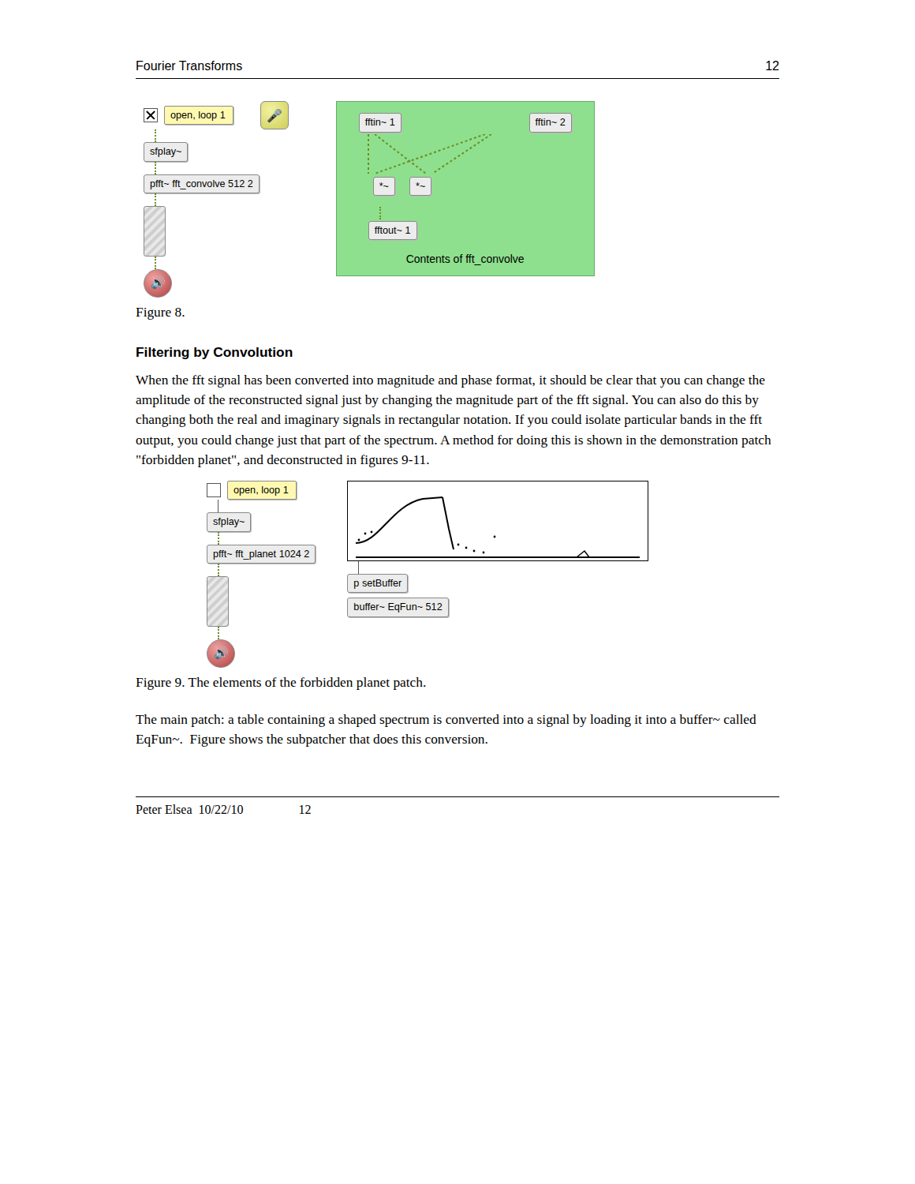Fourier Transforms 12
open, loop 1 🎤
sfplay~
pfft~ fft_convolve 512 2
🔊
fftin~ 1 fftin~ 2
*~ *~
fftout~ 1
Contents of fft_convolve
Figure 8.
Filtering by Convolution
When the fft signal has been converted into magnitude and phase format, it should be clear that you can change the amplitude of the reconstructed signal just by changing the magnitude part of the fft signal. You can also do this by changing both the real and imaginary signals in rectangular notation. If you could isolate particular bands in the fft output, you could change just that part of the spectrum. A method for doing this is shown in the demonstration patch "forbidden planet", and deconstructed in figures 9-11.
open, loop 1
sfplay~
pfft~ fft_planet 1024 2
🔊
p setBuffer
buffer~ EqFun~ 512
Figure 9. The elements of the forbidden planet patch.
The main patch: a table containing a shaped spectrum is converted into a signal by loading it into a buffer~ called EqFun~. Figure shows the subpatcher that does this conversion.
Peter Elsea 10/22/10 12